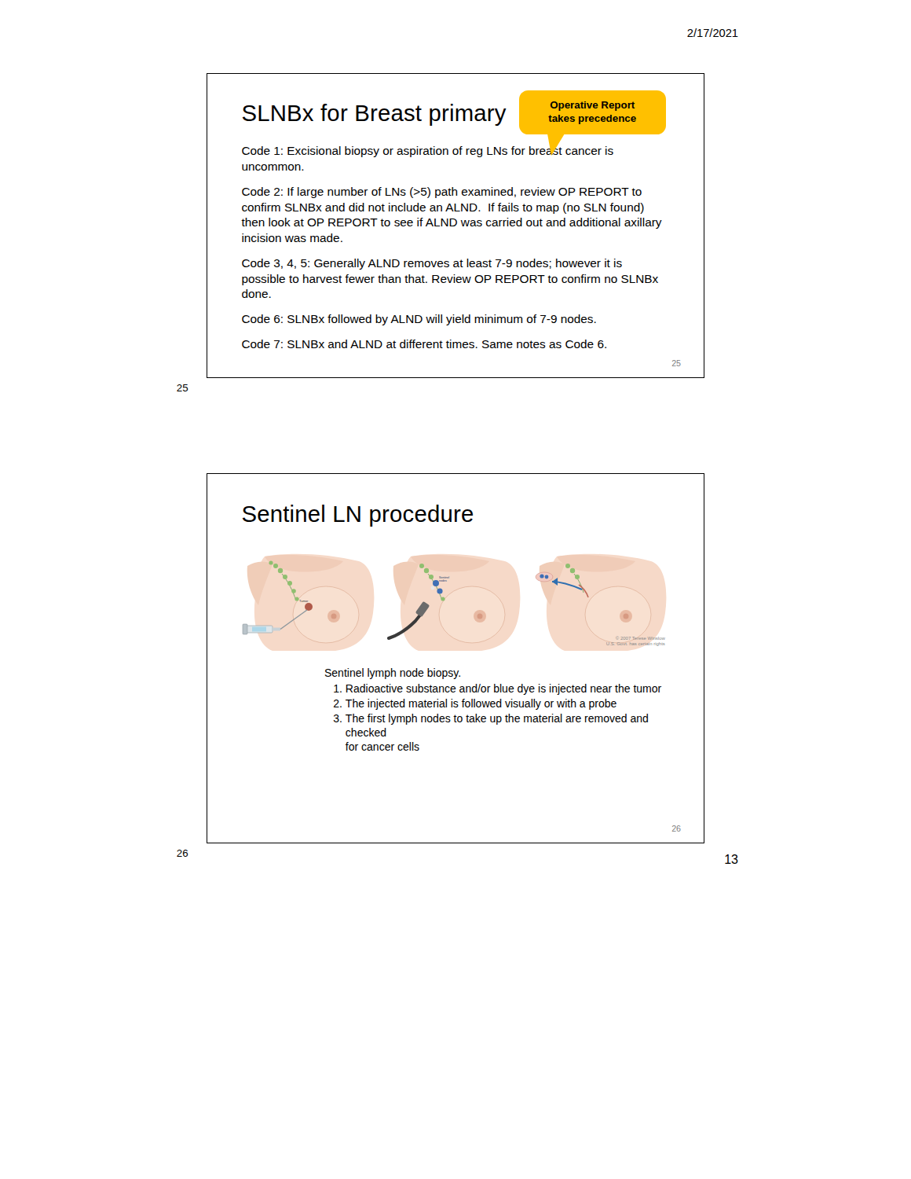2/17/2021
Operative Report
takes precedence
SLNBx for Breast primary
Code 1: Excisional biopsy or aspiration of reg LNs for breast cancer is uncommon.
Code 2: If large number of LNs (>5) path examined, review OP REPORT to confirm SLNBx and did not include an ALND. If fails to map (no SLN found) then look at OP REPORT to see if ALND was carried out and additional axillary incision was made.
Code 3, 4, 5: Generally ALND removes at least 7-9 nodes; however it is possible to harvest fewer than that. Review OP REPORT to confirm no SLNBx done.
Code 6: SLNBx followed by ALND will yield minimum of 7-9 nodes.
Code 7: SLNBx and ALND at different times. Same notes as Code 6.
25
25
Sentinel LN procedure
Tumor
Sentinel nodes
© 2007 Terese Winslow
U.S. Govt. has certain rights
Sentinel lymph node biopsy.
Radioactive substance and/or blue dye is injected near the tumor
The injected material is followed visually or with a probe
The first lymph nodes to take up the material are removed and checked
for cancer cells
26
26
13